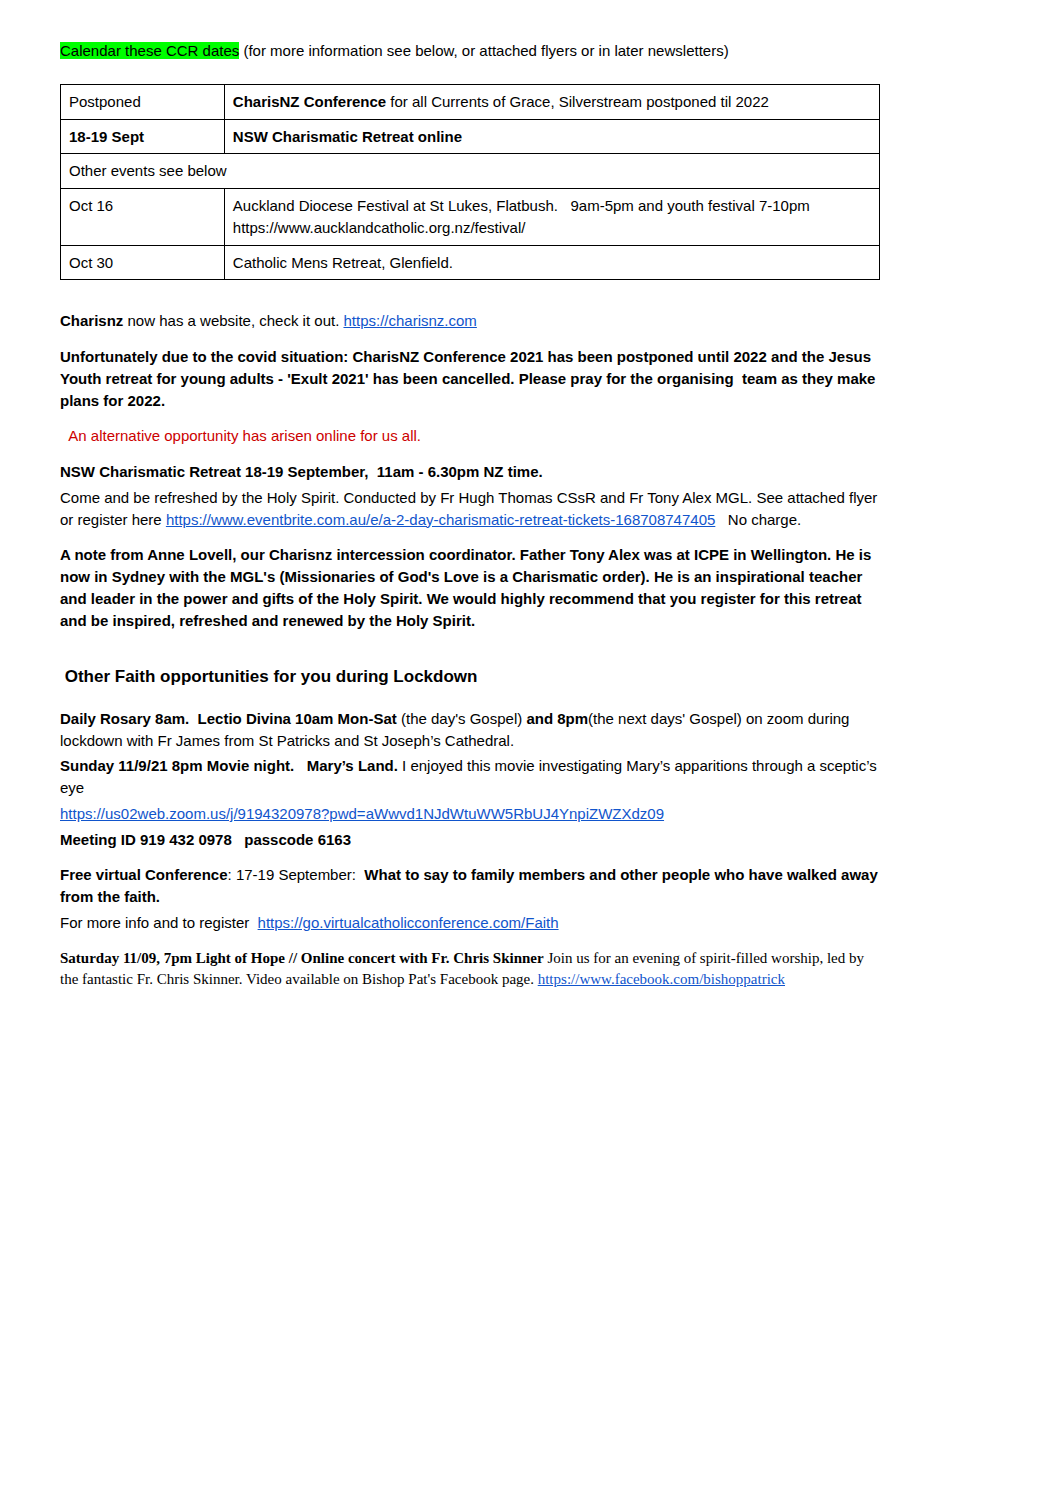Calendar these CCR dates (for more information see below, or attached flyers or in later newsletters)
| Postponed | CharisNZ Conference for all Currents of Grace, Silverstream postponed til 2022 |
| 18-19 Sept | NSW Charismatic Retreat online |
| Other events see below |
| Oct 16 | Auckland Diocese Festival at St Lukes, Flatbush. 9am-5pm and youth festival 7-10pm https://www.aucklandcatholic.org.nz/festival/ |
| Oct 30 | Catholic Mens Retreat, Glenfield. |
Charisnz now has a website, check it out. https://charisnz.com
Unfortunately due to the covid situation: CharisNZ Conference 2021 has been postponed until 2022 and the Jesus Youth retreat for young adults - 'Exult 2021' has been cancelled. Please pray for the organising team as they make plans for 2022.
An alternative opportunity has arisen online for us all.
NSW Charismatic Retreat 18-19 September, 11am - 6.30pm NZ time.
Come and be refreshed by the Holy Spirit. Conducted by Fr Hugh Thomas CSsR and Fr Tony Alex MGL. See attached flyer or register here https://www.eventbrite.com.au/e/a-2-day-charismatic-retreat-tickets-168708747405 No charge.
A note from Anne Lovell, our Charisnz intercession coordinator. Father Tony Alex was at ICPE in Wellington. He is now in Sydney with the MGL's (Missionaries of God's Love is a Charismatic order). He is an inspirational teacher and leader in the power and gifts of the Holy Spirit. We would highly recommend that you register for this retreat and be inspired, refreshed and renewed by the Holy Spirit.
Other Faith opportunities for you during Lockdown
Daily Rosary 8am. Lectio Divina 10am Mon-Sat (the day's Gospel) and 8pm(the next days' Gospel) on zoom during lockdown with Fr James from St Patricks and St Joseph’s Cathedral.
Sunday 11/9/21 8pm Movie night. Mary’s Land. I enjoyed this movie investigating Mary’s apparitions through a sceptic’s eye
https://us02web.zoom.us/j/9194320978?pwd=aWwvd1NJdWtuWW5RbUJ4YnpiZWZXdz09
Meeting ID 919 432 0978 passcode 6163
Free virtual Conference: 17-19 September: What to say to family members and other people who have walked away from the faith.
For more info and to register https://go.virtualcatholicconference.com/Faith
Saturday 11/09, 7pm Light of Hope // Online concert with Fr. Chris Skinner Join us for an evening of spirit-filled worship, led by the fantastic Fr. Chris Skinner. Video available on Bishop Pat's Facebook page. https://www.facebook.com/bishoppatrick